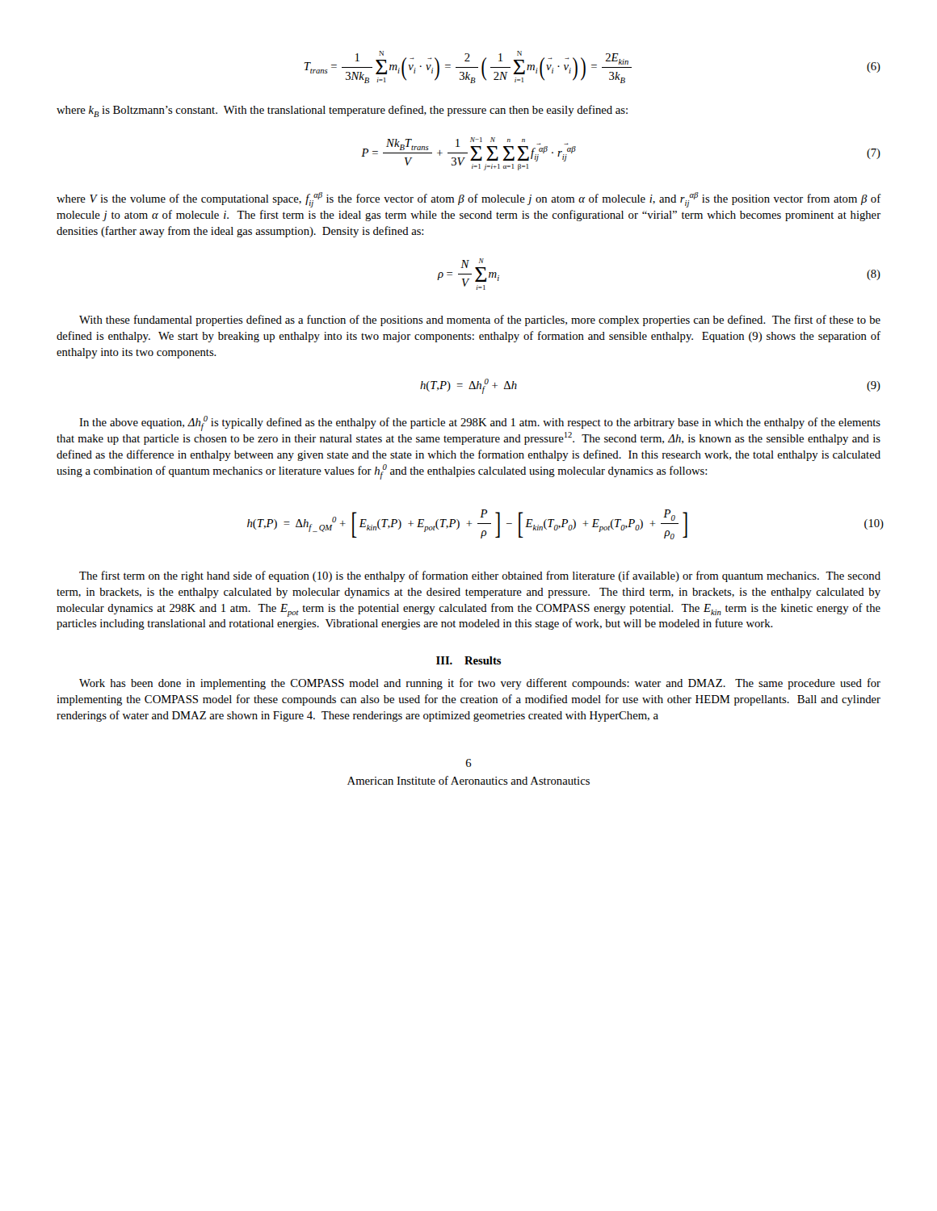Ttrans = 13NkB NΣi=1 mi ( vi · vi ) = 23kB ( 12N NΣi=1 mi ( vi · vi ) ) = 2Ekin 3kB
(6)
where kB is Boltzmann’s constant. With the translational temperature defined, the pressure can then be easily defined as:
P = NkBTtrans V + 13V N−1 Σi=1 NΣj=i+1 nΣα=1 nΣβ=1 fijαβ · rijαβ
(7)
where V is the volume of the computational space, fijαβ is the force vector of atom β of molecule j on atom α of molecule i, and rijαβ is the position vector from atom β of molecule j to atom α of molecule i. The first term is the ideal gas term while the second term is the configurational or “virial” term which becomes prominent at higher densities (farther away from the ideal gas assumption). Density is defined as:
ρ = NV NΣi=1 mi
(8)
With these fundamental properties defined as a function of the positions and momenta of the particles, more complex properties can be defined. The first of these to be defined is enthalpy. We start by breaking up enthalpy into its two major components: enthalpy of formation and sensible enthalpy. Equation (9) shows the separation of enthalpy into its two components.
h(T,P) = Δhf0 + Δh
(9)
In the above equation, Δhf0 is typically defined as the enthalpy of the particle at 298K and 1 atm. with respect to the arbitrary base in which the enthalpy of the elements that make up that particle is chosen to be zero in their natural states at the same temperature and pressure12. The second term, Δh, is known as the sensible enthalpy and is defined as the difference in enthalpy between any given state and the state in which the formation enthalpy is defined. In this research work, the total enthalpy is calculated using a combination of quantum mechanics or literature values for hf0 and the enthalpies calculated using molecular dynamics as follows:
h(T,P) = Δhf _ QM0 + [ Ekin(T,P) + Epot(T,P) + Pρ ] − [ Ekin(T0,P0) + Epot(T0,P0) + P0 ρ0 ]
(10)
The first term on the right hand side of equation (10) is the enthalpy of formation either obtained from literature (if available) or from quantum mechanics. The second term, in brackets, is the enthalpy calculated by molecular dynamics at the desired temperature and pressure. The third term, in brackets, is the enthalpy calculated by molecular dynamics at 298K and 1 atm. The Epot term is the potential energy calculated from the COMPASS energy potential. The Ekin term is the kinetic energy of the particles including translational and rotational energies. Vibrational energies are not modeled in this stage of work, but will be modeled in future work.
III. Results
Work has been done in implementing the COMPASS model and running it for two very different compounds: water and DMAZ. The same procedure used for implementing the COMPASS model for these compounds can also be used for the creation of a modified model for use with other HEDM propellants. Ball and cylinder renderings of water and DMAZ are shown in Figure 4. These renderings are optimized geometries created with HyperChem, a
6 American Institute of Aeronautics and Astronautics